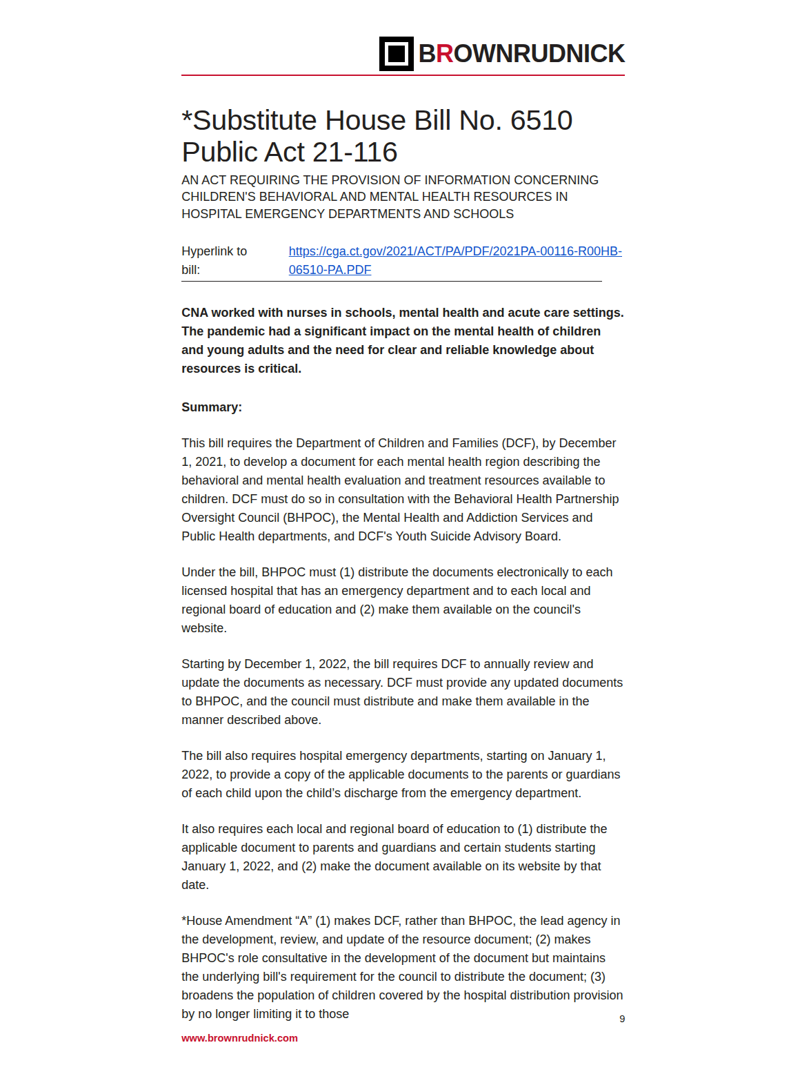BROWNRUDNICK
*Substitute House Bill No. 6510Public Act 21-116
AN ACT REQUIRING THE PROVISION OF INFORMATION CONCERNING CHILDREN'S BEHAVIORAL AND MENTAL HEALTH RESOURCES IN HOSPITAL EMERGENCY DEPARTMENTS AND SCHOOLS
Hyperlink to bill: https://cga.ct.gov/2021/ACT/PA/PDF/2021PA-00116-R00HB-06510-PA.PDF
CNA worked with nurses in schools, mental health and acute care settings. The pandemic had a significant impact on the mental health of children and young adults and the need for clear and reliable knowledge about resources is critical.
Summary:
This bill requires the Department of Children and Families (DCF), by December 1, 2021, to develop a document for each mental health region describing the behavioral and mental health evaluation and treatment resources available to children. DCF must do so in consultation with the Behavioral Health Partnership Oversight Council (BHPOC), the Mental Health and Addiction Services and Public Health departments, and DCF's Youth Suicide Advisory Board.
Under the bill, BHPOC must (1) distribute the documents electronically to each licensed hospital that has an emergency department and to each local and regional board of education and (2) make them available on the council's website.
Starting by December 1, 2022, the bill requires DCF to annually review and update the documents as necessary. DCF must provide any updated documents to BHPOC, and the council must distribute and make them available in the manner described above.
The bill also requires hospital emergency departments, starting on January 1, 2022, to provide a copy of the applicable documents to the parents or guardians of each child upon the child’s discharge from the emergency department.
It also requires each local and regional board of education to (1) distribute the applicable document to parents and guardians and certain students starting January 1, 2022, and (2) make the document available on its website by that date.
*House Amendment “A” (1) makes DCF, rather than BHPOC, the lead agency in the development, review, and update of the resource document; (2) makes BHPOC's role consultative in the development of the document but maintains the underlying bill's requirement for the council to distribute the document; (3) broadens the population of children covered by the hospital distribution provision by no longer limiting it to those
9
www.brownrudnick.com